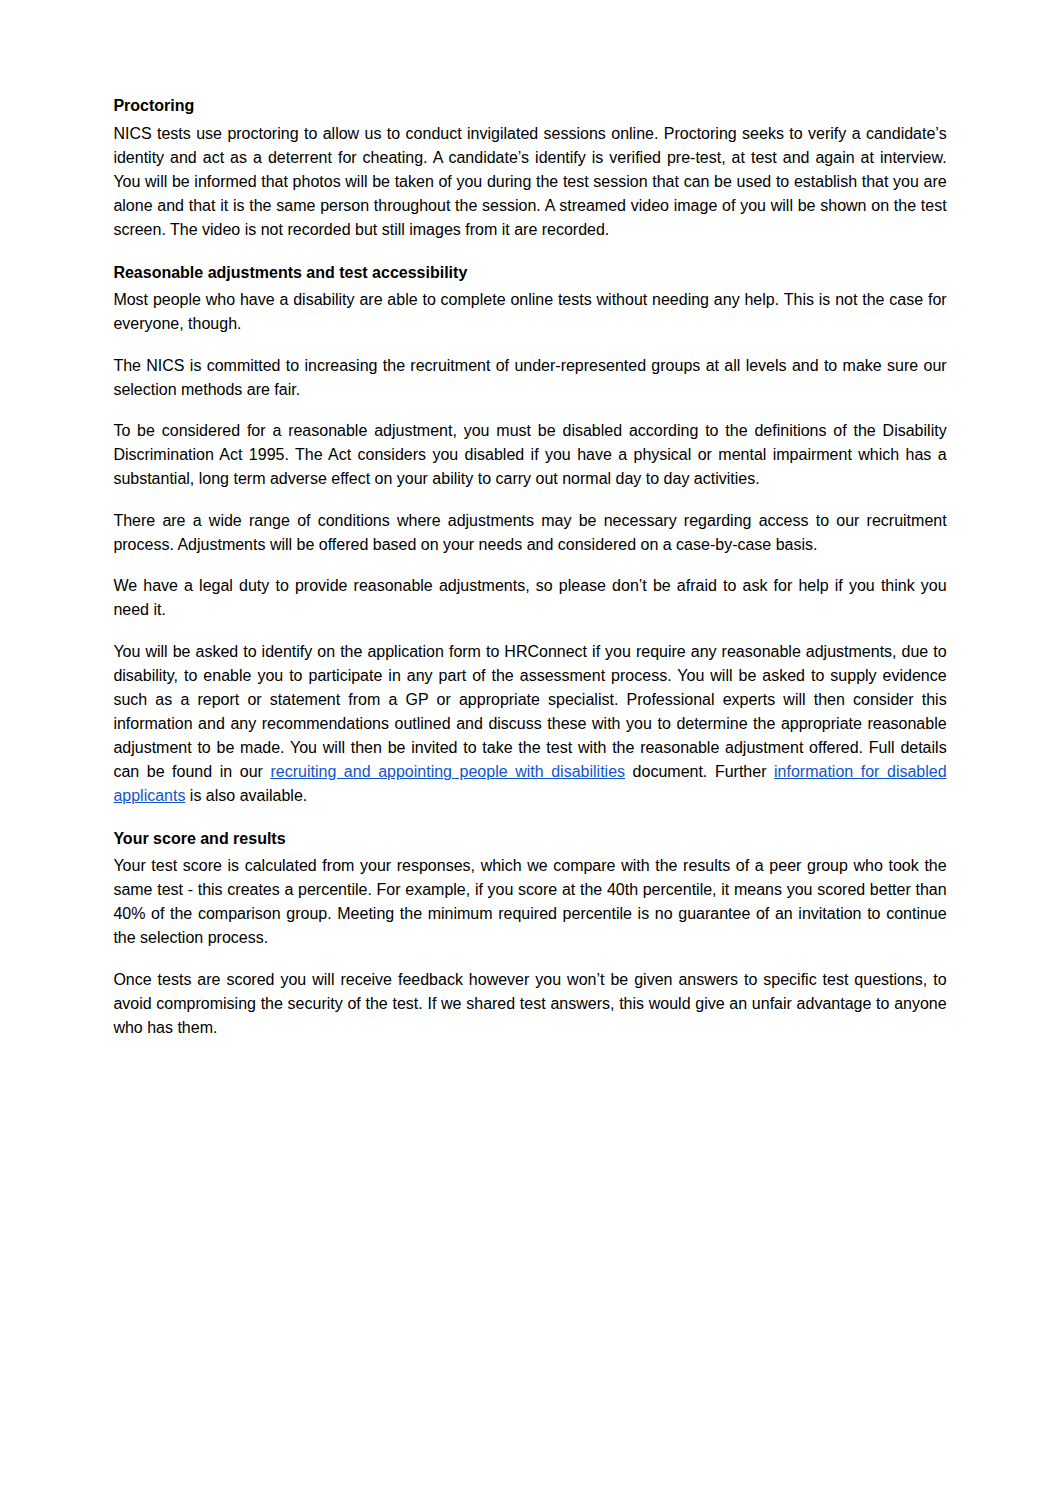Proctoring
NICS tests use proctoring to allow us to conduct invigilated sessions online. Proctoring seeks to verify a candidate’s identity and act as a deterrent for cheating. A candidate’s identify is verified pre-test, at test and again at interview. You will be informed that photos will be taken of you during the test session that can be used to establish that you are alone and that it is the same person throughout the session. A streamed video image of you will be shown on the test screen. The video is not recorded but still images from it are recorded.
Reasonable adjustments and test accessibility
Most people who have a disability are able to complete online tests without needing any help. This is not the case for everyone, though.
The NICS is committed to increasing the recruitment of under-represented groups at all levels and to make sure our selection methods are fair.
To be considered for a reasonable adjustment, you must be disabled according to the definitions of the Disability Discrimination Act 1995. The Act considers you disabled if you have a physical or mental impairment which has a substantial, long term adverse effect on your ability to carry out normal day to day activities.
There are a wide range of conditions where adjustments may be necessary regarding access to our recruitment process. Adjustments will be offered based on your needs and considered on a case-by-case basis.
We have a legal duty to provide reasonable adjustments, so please don’t be afraid to ask for help if you think you need it.
You will be asked to identify on the application form to HRConnect if you require any reasonable adjustments, due to disability, to enable you to participate in any part of the assessment process. You will be asked to supply evidence such as a report or statement from a GP or appropriate specialist. Professional experts will then consider this information and any recommendations outlined and discuss these with you to determine the appropriate reasonable adjustment to be made. You will then be invited to take the test with the reasonable adjustment offered. Full details can be found in our recruiting and appointing people with disabilities document. Further information for disabled applicants is also available.
Your score and results
Your test score is calculated from your responses, which we compare with the results of a peer group who took the same test - this creates a percentile. For example, if you score at the 40th percentile, it means you scored better than 40% of the comparison group. Meeting the minimum required percentile is no guarantee of an invitation to continue the selection process.
Once tests are scored you will receive feedback however you won’t be given answers to specific test questions, to avoid compromising the security of the test. If we shared test answers, this would give an unfair advantage to anyone who has them.